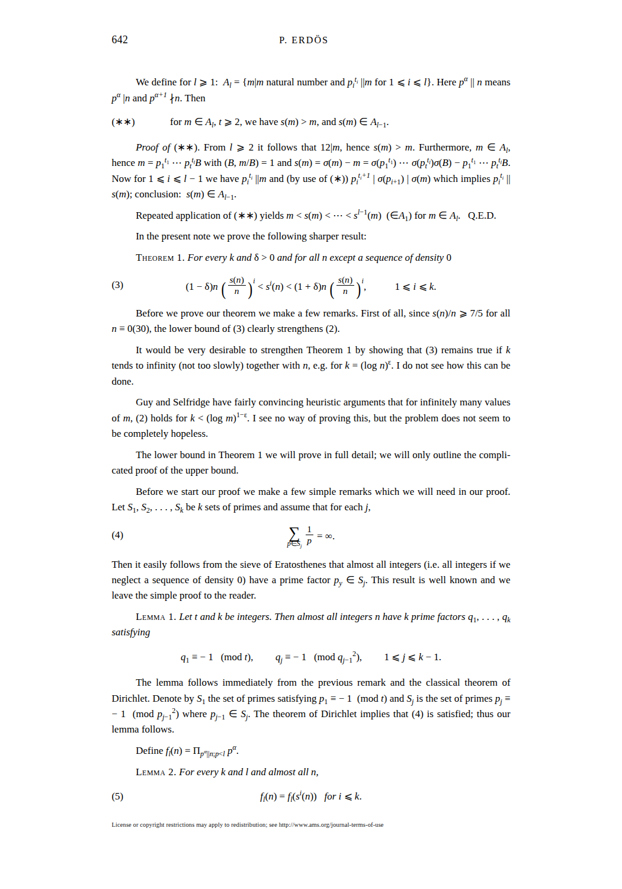642
P. ERDÖS
We define for l ⩾ 1: Al = {m|m natural number and piti ||m for 1 ⩽ i ⩽ l}. Here pα || n means pα |n and pα+1 ∤n. Then
(∗∗)
for m ∈ Al, t ⩾ 2, we have s(m) > m, and s(m) ∈ Al−1.
Proof of (∗∗). From l ⩾ 2 it follows that 12|m, hence s(m) > m. Furthermore, m ∈ Al, hence m = p1t1 ⋯ pttlB with (B, m/B) = 1 and s(m) = σ(m) − m = σ(p1t1) ⋯ σ(pttl)σ(B) − p1t1 ⋯ pttlB. Now for 1 ⩽ i ⩽ l − 1 we have piti ||m and (by use of (∗)) piti+1 | σ(pi+1) | σ(m) which implies piti || s(m); conclusion: s(m) ∈ Al−1.
Repeated application of (∗∗) yields m < s(m) < ⋯ < sl−1(m) (∈A1) for m ∈ Al. Q.E.D.
In the present note we prove the following sharper result:
Theorem 1. For every k and δ > 0 and for all n except a sequence of density 0
(3)
(1 − δ)n (s(n) n)i < si(n) < (1 + δ)n (s(n) n)i , 1 ⩽ i ⩽ k.
Before we prove our theorem we make a few remarks. First of all, since s(n)/n ⩾ 7/5 for all n ≡ 0(30), the lower bound of (3) clearly strengthens (2).
It would be very desirable to strengthen Theorem 1 by showing that (3) remains true if k tends to infinity (not too slowly) together with n, e.g. for k = (log n)ε. I do not see how this can be done.
Guy and Selfridge have fairly convincing heuristic arguments that for infinitely many values of m, (2) holds for k < (log m)1−ε. I see no way of proving this, but the problem does not seem to be completely hopeless.
The lower bound in Theorem 1 we will prove in full detail; we will only outline the complicated proof of the upper bound.
Before we start our proof we make a few simple remarks which we will need in our proof. Let S1, S2, . . . , Sk be k sets of primes and assume that for each j,
(4)
∑ p∈Sj 1 p = ∞.
Then it easily follows from the sieve of Eratosthenes that almost all integers (i.e. all integers if we neglect a sequence of density 0) have a prime factor py ∈ Sj. This result is well known and we leave the simple proof to the reader.
Lemma 1. Let t and k be integers. Then almost all integers n have k prime factors q1, . . . , qk satisfying
q1 ≡ − 1 (mod t), qj ≡ − 1 (mod qj−12), 1 ⩽ j ⩽ k − 1.
The lemma follows immediately from the previous remark and the classical theorem of Dirichlet. Denote by S1 the set of primes satisfying p1 ≡ − 1 (mod t) and Sj is the set of primes pj ≡ − 1 (mod pj−12) where pj−1 ∈ Sj. The theorem of Dirichlet implies that (4) is satisfied; thus our lemma follows.
Define fl(n) = Πpα||n;p<l pα.
Lemma 2. For every k and l and almost all n,
(5)
fl(n) = fl(si(n)) for i ⩽ k.
License or copyright restrictions may apply to redistribution; see http://www.ams.org/journal-terms-of-use